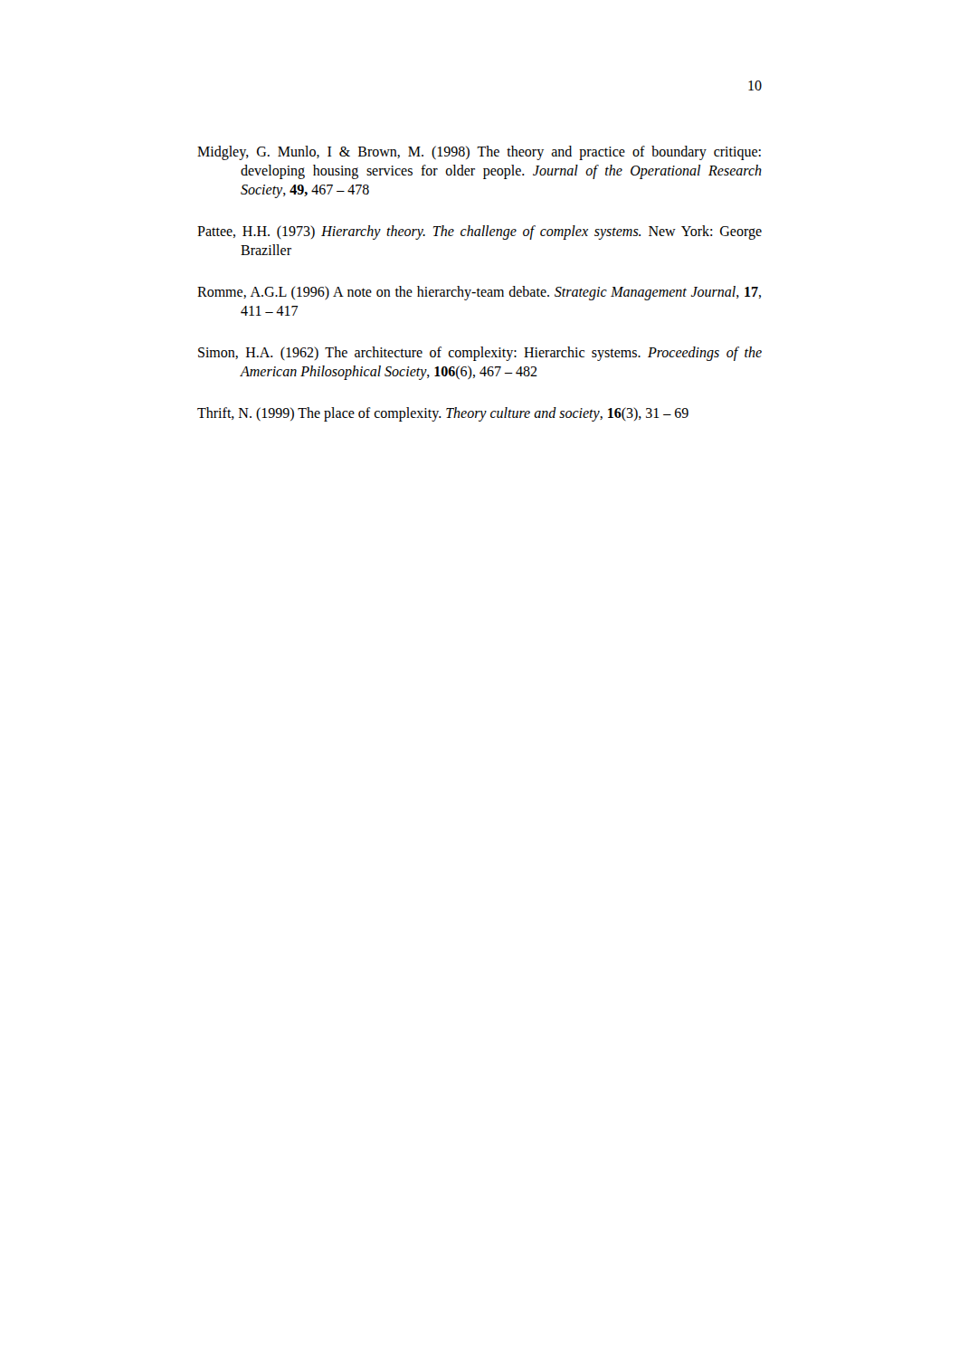10
Midgley, G. Munlo, I & Brown, M. (1998) The theory and practice of boundary critique: developing housing services for older people. Journal of the Operational Research Society, 49, 467 – 478
Pattee, H.H. (1973) Hierarchy theory. The challenge of complex systems. New York: George Braziller
Romme, A.G.L (1996) A note on the hierarchy-team debate. Strategic Management Journal, 17, 411 – 417
Simon, H.A. (1962) The architecture of complexity: Hierarchic systems. Proceedings of the American Philosophical Society, 106(6), 467 – 482
Thrift, N. (1999) The place of complexity. Theory culture and society, 16(3), 31 – 69